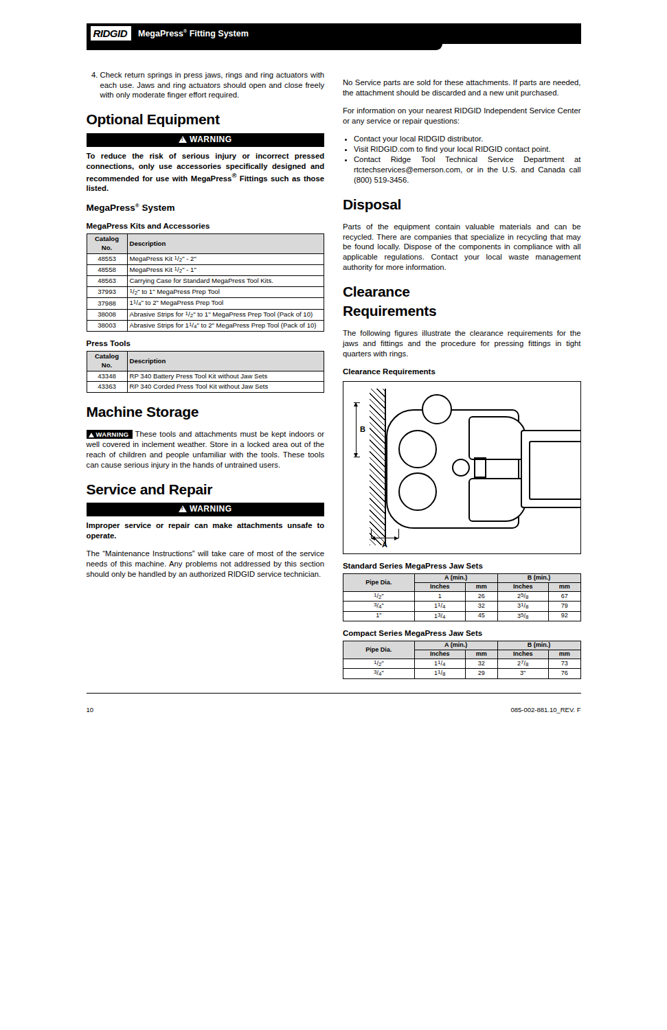RIDGID MegaPress® Fitting System
Check return springs in press jaws, rings and ring actuators with each use. Jaws and ring actuators should open and close freely with only moderate finger effort required.
Optional Equipment
WARNING
To reduce the risk of serious injury or incorrect pressed connections, only use accessories specifically designed and recommended for use with MegaPress® Fittings such as those listed.
MegaPress® System
MegaPress Kits and Accessories
| Catalog No. | Description |
| --- | --- |
| 48553 | MegaPress Kit 1 / 2 " - 2" |
| 48558 | MegaPress Kit 1 / 2 " - 1" |
| 48563 | Carrying Case for Standard MegaPress Tool Kits. |
| 37993 | 1 / 2 " to 1" MegaPress Prep Tool |
| 37988 | 1 1 / 4 " to 2" MegaPress Prep Tool |
| 38008 | Abrasive Strips for 1 / 2 " to 1" MegaPress Prep Tool (Pack of 10) |
| 38003 | Abrasive Strips for 1 1 / 4 " to 2" MegaPress Prep Tool (Pack of 10) |
Press Tools
| Catalog No. | Description |
| --- | --- |
| 43348 | RP 340 Battery Press Tool Kit without Jaw Sets |
| 43363 | RP 340 Corded Press Tool Kit without Jaw Sets |
Machine Storage
WARNING These tools and attachments must be kept indoors or well covered in inclement weather. Store in a locked area out of the reach of children and people unfamiliar with the tools. These tools can cause serious injury in the hands of untrained users.
Service and Repair
WARNING
Improper service or repair can make attachments unsafe to operate.
The “Maintenance Instructions” will take care of most of the service needs of this machine. Any problems not addressed by this section should only be handled by an authorized RIDGID service technician.
No Service parts are sold for these attachments. If parts are needed, the attachment should be discarded and a new unit purchased.
For information on your nearest RIDGID Independent Service Center or any service or repair questions:
Contact your local RIDGID distributor.
Visit RIDGID.com to find your local RIDGID contact point.
Contact Ridge Tool Technical Service Department at rtctechservices@emerson.com, or in the U.S. and Canada call (800) 519-3456.
Disposal
Parts of the equipment contain valuable materials and can be recycled. There are companies that specialize in recycling that may be found locally. Dispose of the components in compliance with all applicable regulations. Contact your local waste management authority for more information.
Clearance
Requirements
The following figures illustrate the clearance requirements for the jaws and fittings and the procedure for pressing fittings in tight quarters with rings.
Clearance Requirements
B
A
Standard Series MegaPress Jaw Sets
| Pipe Dia. | A (min.) | B (min.) |
| --- | --- | --- |
| Inches | mm | Inches | mm |
| 1 / 2 " | 1 | 26 | 2 5 / 8 | 67 |
| 3 / 4 " | 1 1 / 4 | 32 | 3 1 / 8 | 79 |
| 1" | 1 3 / 4 | 45 | 3 5 / 8 | 92 |
Compact Series MegaPress Jaw Sets
| Pipe Dia. | A (min.) | B (min.) |
| --- | --- | --- |
| Inches | mm | Inches | mm |
| 1 / 2 " | 1 1 / 4 | 32 | 2 7 / 8 | 73 |
| 3 / 4 " | 1 1 / 8 | 29 | 3" | 76 |
10 085-002-881.10_REV. F